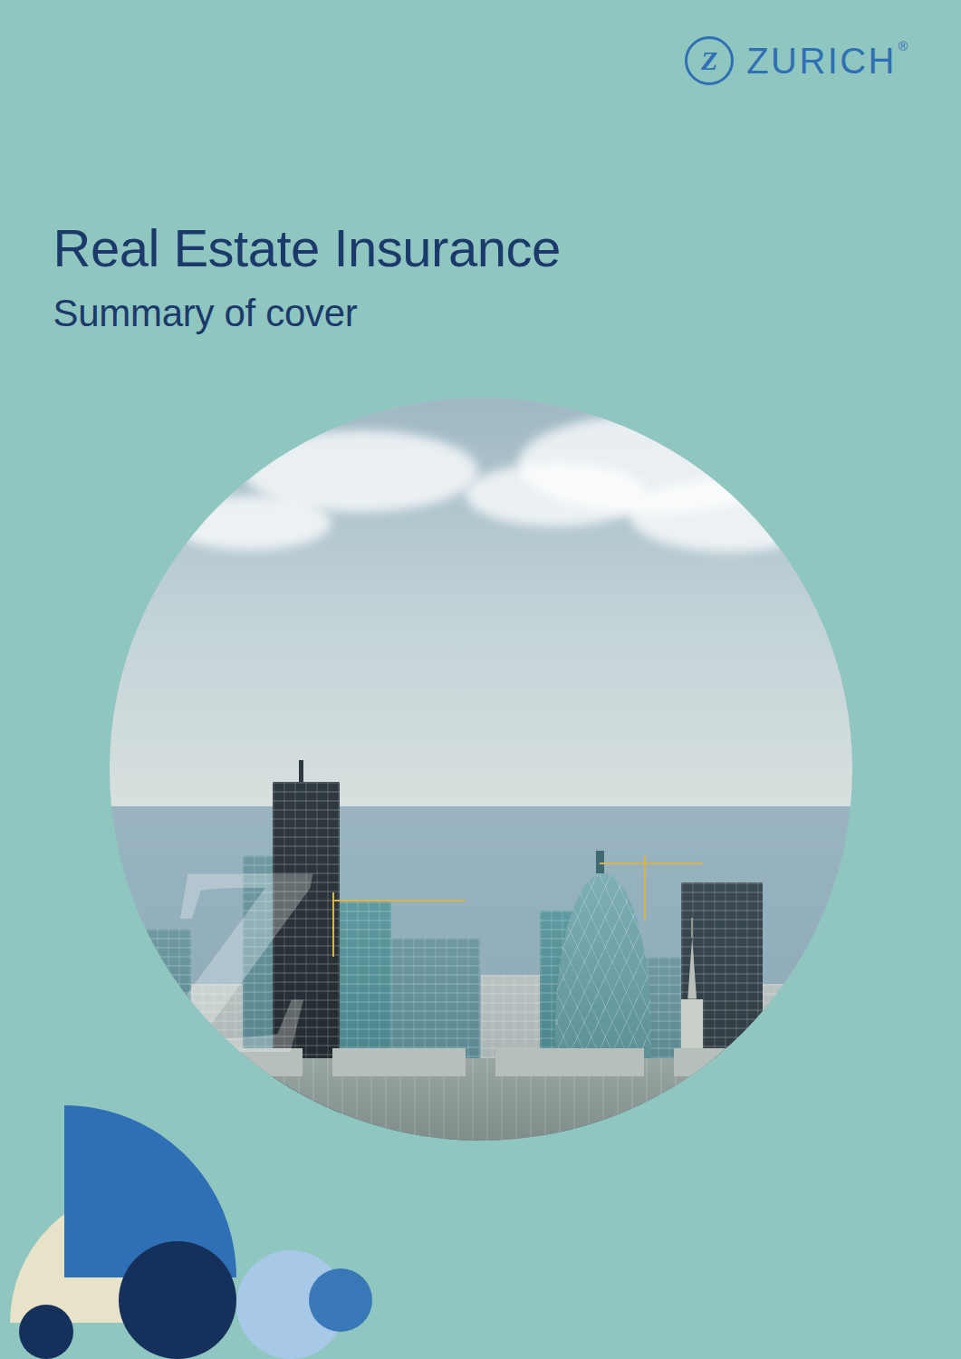Z
ZURICH®
Real Estate Insurance
Summary of cover
Z